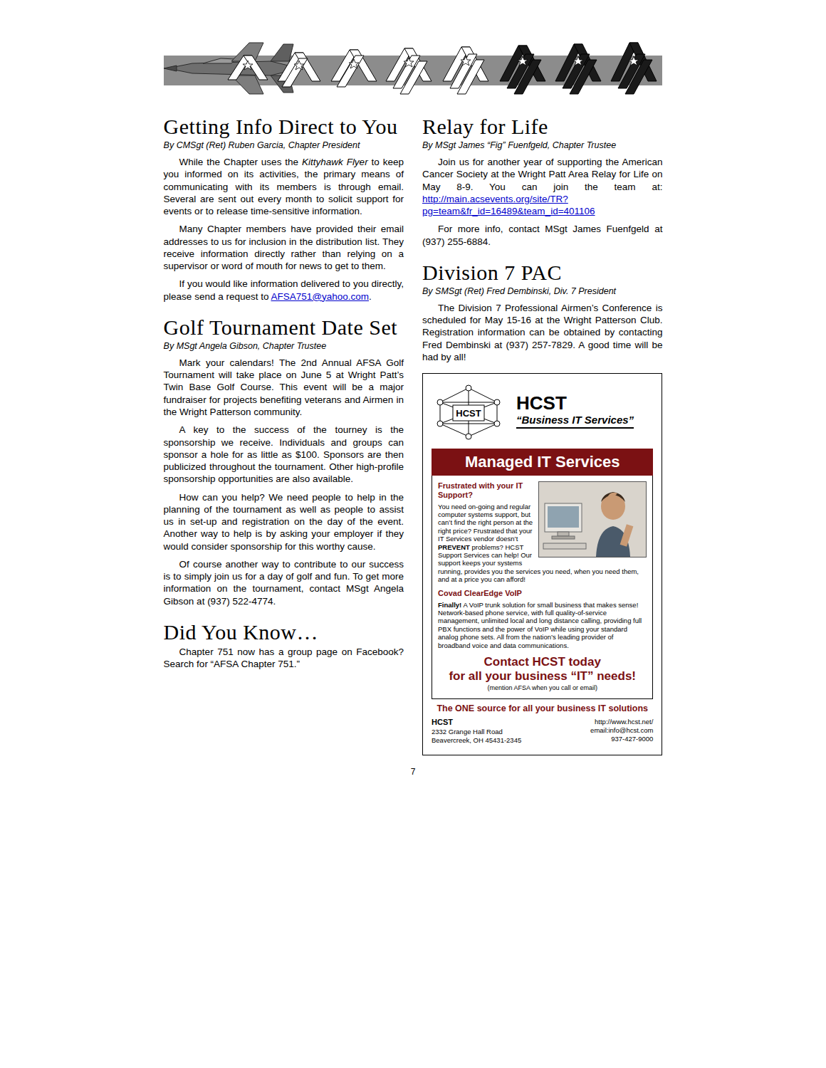Getting Info Direct to You
By CMSgt (Ret) Ruben Garcia, Chapter President
While the Chapter uses the Kittyhawk Flyer to keep you informed on its activities, the primary means of communicating with its members is through email. Several are sent out every month to solicit support for events or to release time-sensitive information.
Many Chapter members have provided their email addresses to us for inclusion in the distribution list. They receive information directly rather than relying on a supervisor or word of mouth for news to get to them.
If you would like information delivered to you directly, please send a request to AFSA751@yahoo.com.
Golf Tournament Date Set
By MSgt Angela Gibson, Chapter Trustee
Mark your calendars! The 2nd Annual AFSA Golf Tournament will take place on June 5 at Wright Patt’s Twin Base Golf Course. This event will be a major fundraiser for projects benefiting veterans and Airmen in the Wright Patterson community.
A key to the success of the tourney is the sponsorship we receive. Individuals and groups can sponsor a hole for as little as $100. Sponsors are then publicized throughout the tournament. Other high-profile sponsorship opportunities are also available.
How can you help? We need people to help in the planning of the tournament as well as people to assist us in set-up and registration on the day of the event. Another way to help is by asking your employer if they would consider sponsorship for this worthy cause.
Of course another way to contribute to our success is to simply join us for a day of golf and fun. To get more information on the tournament, contact MSgt Angela Gibson at (937) 522-4774.
Did You Know…
Chapter 751 now has a group page on Facebook? Search for “AFSA Chapter 751.”
Relay for Life
By MSgt James “Fig” Fuenfgeld, Chapter Trustee
Join us for another year of supporting the American Cancer Society at the Wright Patt Area Relay for Life on May 8-9. You can join the team at: http://main.acsevents.org/site/TR?pg=team&fr_id=16489&team_id=401106
For more info, contact MSgt James Fuenfgeld at (937) 255-6884.
Division 7 PAC
By SMSgt (Ret) Fred Dembinski, Div. 7 President
The Division 7 Professional Airmen’s Conference is scheduled for May 15-16 at the Wright Patterson Club. Registration information can be obtained by contacting Fred Dembinski at (937) 257-7829. A good time will be had by all!
HCST
HCST
“Business IT Services”
Managed IT Services
Frustrated with your IT Support?
You need on-going and regular computer systems support, but can’t find the right person at the right price? Frustrated that your IT Services vendor doesn’t PREVENT problems? HCST Support Services can help! Our support keeps your systems running, provides you the services you need, when you need them, and at a price you can afford!
Covad ClearEdge VoIP
Finally! A VoIP trunk solution for small business that makes sense! Network-based phone service, with full quality-of-service management, unlimited local and long distance calling, providing full PBX functions and the power of VoIP while using your standard analog phone sets. All from the nation’s leading provider of broadband voice and data communications.
Contact HCST today
for all your business “IT” needs! (mention AFSA when you call or email)
The ONE source for all your business IT solutions
HCST
2332 Grange Hall Road
Beavercreek, OH 45431-2345
http://www.hcst.net/
email:info@hcst.com
937-427-9000
7